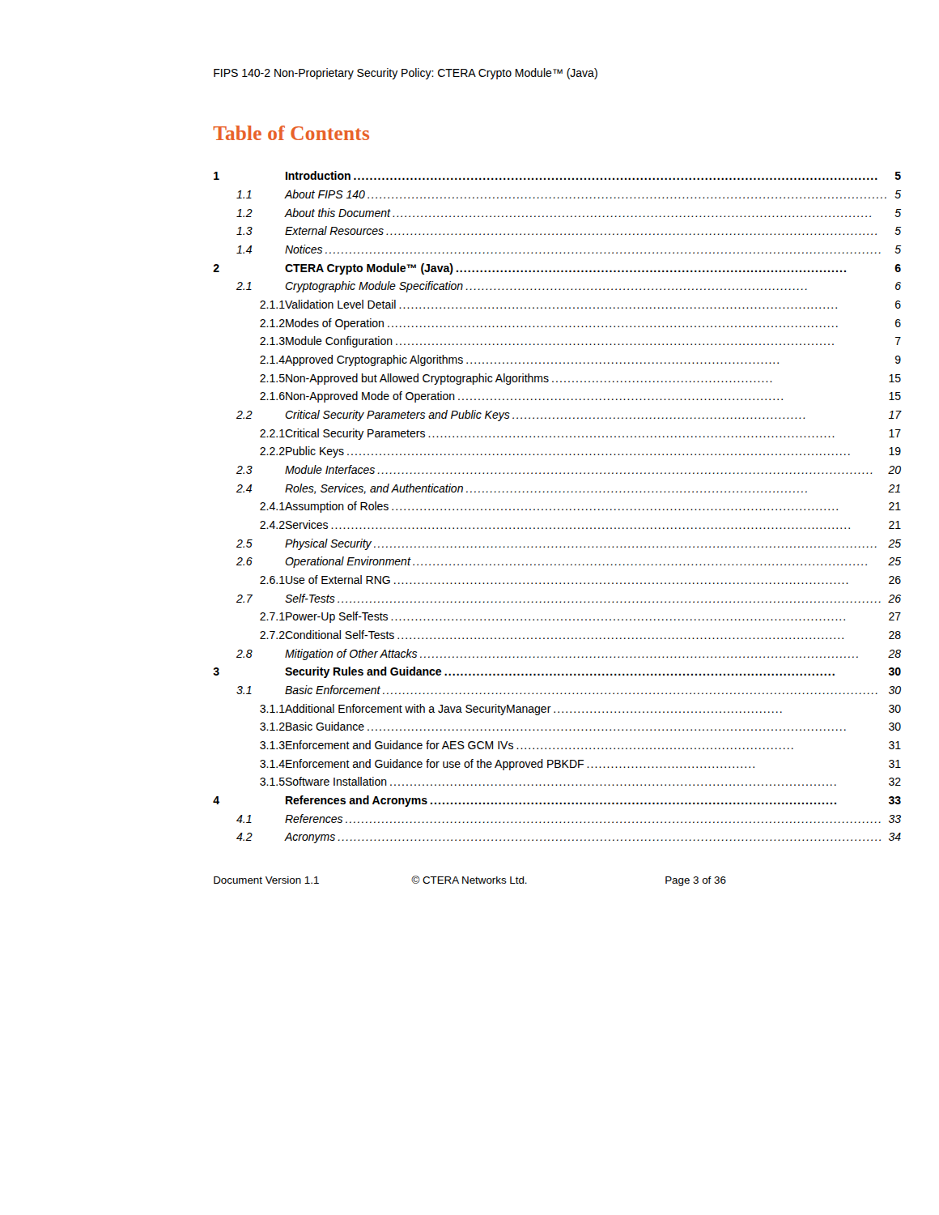FIPS 140-2 Non-Proprietary Security Policy: CTERA Crypto Module™ (Java)
Table of Contents
| 1 | Introduction .................................................................................................................................. | 5 |
| 1.1 | About FIPS 140 ................................................................................................................................. | 5 |
| 1.2 | About this Document ....................................................................................................................... | 5 |
| 1.3 | External Resources .......................................................................................................................... | 5 |
| 1.4 | Notices .......................................................................................................................................... | 5 |
| 2 | CTERA Crypto Module™ (Java) ................................................................................................. | 6 |
| 2.1 | Cryptographic Module Specification ..................................................................................... | 6 |
| 2.1.1 | Validation Level Detail ............................................................................................................. | 6 |
| 2.1.2 | Modes of Operation ................................................................................................................ | 6 |
| 2.1.3 | Module Configuration ............................................................................................................. | 7 |
| 2.1.4 | Approved Cryptographic Algorithms .............................................................................. | 9 |
| 2.1.5 | Non-Approved but Allowed Cryptographic Algorithms ....................................................... | 15 |
| 2.1.6 | Non-Approved Mode of Operation ................................................................................. | 15 |
| 2.2 | Critical Security Parameters and Public Keys ......................................................................... | 17 |
| 2.2.1 | Critical Security Parameters ..................................................................................................... | 17 |
| 2.2.2 | Public Keys ............................................................................................................................. | 19 |
| 2.3 | Module Interfaces ........................................................................................................................... | 20 |
| 2.4 | Roles, Services, and Authentication ..................................................................................... | 21 |
| 2.4.1 | Assumption of Roles ............................................................................................................... | 21 |
| 2.4.2 | Services ................................................................................................................................. | 21 |
| 2.5 | Physical Security ............................................................................................................................. | 25 |
| 2.6 | Operational Environment ................................................................................................................. | 25 |
| 2.6.1 | Use of External RNG ................................................................................................................. | 26 |
| 2.7 | Self-Tests ....................................................................................................................................... | 26 |
| 2.7.1 | Power-Up Self-Tests ................................................................................................................. | 27 |
| 2.7.2 | Conditional Self-Tests ............................................................................................................... | 28 |
| 2.8 | Mitigation of Other Attacks ............................................................................................................. | 28 |
| 3 | Security Rules and Guidance ................................................................................................. | 30 |
| 3.1 | Basic Enforcement ........................................................................................................................... | 30 |
| 3.1.1 | Additional Enforcement with a Java SecurityManager ......................................................... | 30 |
| 3.1.2 | Basic Guidance ....................................................................................................................... | 30 |
| 3.1.3 | Enforcement and Guidance for AES GCM IVs ..................................................................... | 31 |
| 3.1.4 | Enforcement and Guidance for use of the Approved PBKDF .......................................... | 31 |
| 3.1.5 | Software Installation ............................................................................................................... | 32 |
| 4 | References and Acronyms ..................................................................................................... | 33 |
| 4.1 | References ..................................................................................................................................... | 33 |
| 4.2 | Acronyms ....................................................................................................................................... | 34 |
Document Version 1.1
© CTERA Networks Ltd.
Page 3 of 36